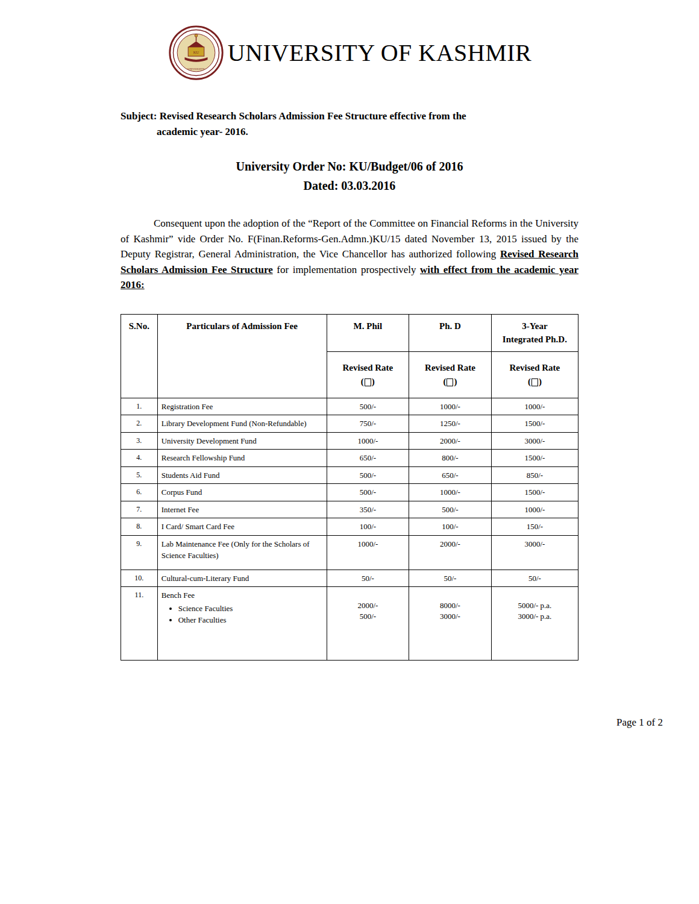KU UNIVERSITY
UNIVERSITY OF KASHMIR
Subject: Revised Research Scholars Admission Fee Structure effective from the academic year- 2016.
University Order No: KU/Budget/06 of 2016
Dated: 03.03.2016
Consequent upon the adoption of the “Report of the Committee on Financial Reforms in the University of Kashmir” vide Order No. F(Finan.Reforms-Gen.Admn.)KU/15 dated November 13, 2015 issued by the Deputy Registrar, General Administration, the Vice Chancellor has authorized following Revised Research Scholars Admission Fee Structure for implementation prospectively with effect from the academic year 2016:
| S.No. | Particulars of Admission Fee | M. Phil | Ph. D | 3-Year Integrated Ph.D. |
| --- | --- | --- | --- | --- |
| Revised Rate ( ) | Revised Rate ( ) | Revised Rate ( ) |
| 1. | Registration Fee | 500/- | 1000/- | 1000/- |
| 2. | Library Development Fund (Non-Refundable) | 750/- | 1250/- | 1500/- |
| 3. | University Development Fund | 1000/- | 2000/- | 3000/- |
| 4. | Research Fellowship Fund | 650/- | 800/- | 1500/- |
| 5. | Students Aid Fund | 500/- | 650/- | 850/- |
| 6. | Corpus Fund | 500/- | 1000/- | 1500/- |
| 7. | Internet Fee | 350/- | 500/- | 1000/- |
| 8. | I Card/ Smart Card Fee | 100/- | 100/- | 150/- |
| 9. | Lab Maintenance Fee (Only for the Scholars of Science Faculties) | 1000/- | 2000/- | 3000/- |
| 10. | Cultural-cum-Literary Fund | 50/- | 50/- | 50/- |
| 11. | Bench Fee Science Faculties Other Faculties | 2000/- 500/- | 8000/- 3000/- | 5000/- p.a. 3000/- p.a. |
Page 1 of 2